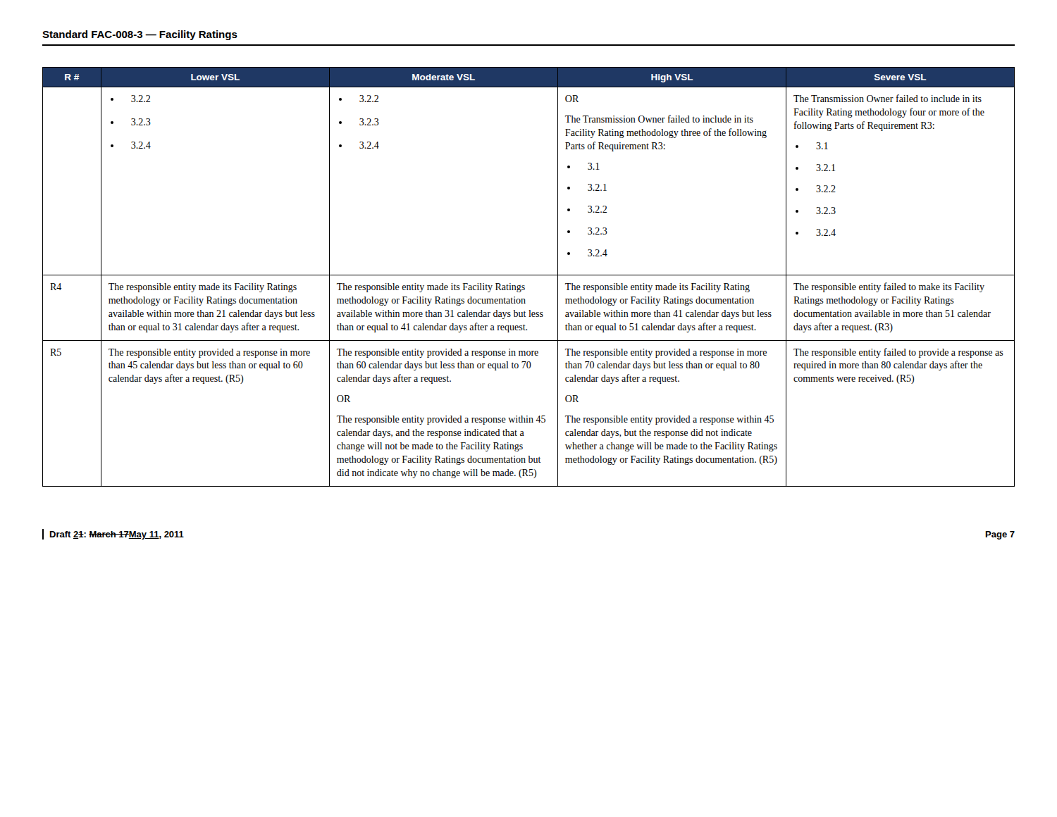Standard FAC-008-3 — Facility Ratings
| R # | Lower VSL | Moderate VSL | High VSL | Severe VSL |
| --- | --- | --- | --- | --- |
| | 3.2.2 3.2.3 3.2.4 | 3.2.2 3.2.3 3.2.4 | OR The Transmission Owner failed to include in its Facility Rating methodology three of the following Parts of Requirement R3: 3.1 3.2.1 3.2.2 3.2.3 3.2.4 | The Transmission Owner failed to include in its Facility Rating methodology four or more of the following Parts of Requirement R3: 3.1 3.2.1 3.2.2 3.2.3 3.2.4 |
| R4 | The responsible entity made its Facility Ratings methodology or Facility Ratings documentation available within more than 21 calendar days but less than or equal to 31 calendar days after a request. | The responsible entity made its Facility Ratings methodology or Facility Ratings documentation available within more than 31 calendar days but less than or equal to 41 calendar days after a request. | The responsible entity made its Facility Rating methodology or Facility Ratings documentation available within more than 41 calendar days but less than or equal to 51 calendar days after a request. | The responsible entity failed to make its Facility Ratings methodology or Facility Ratings documentation available in more than 51 calendar days after a request. (R3) |
| R5 | The responsible entity provided a response in more than 45 calendar days but less than or equal to 60 calendar days after a request. (R5) | The responsible entity provided a response in more than 60 calendar days but less than or equal to 70 calendar days after a request. OR The responsible entity provided a response within 45 calendar days, and the response indicated that a change will not be made to the Facility Ratings methodology or Facility Ratings documentation but did not indicate why no change will be made. (R5) | The responsible entity provided a response in more than 70 calendar days but less than or equal to 80 calendar days after a request. OR The responsible entity provided a response within 45 calendar days, but the response did not indicate whether a change will be made to the Facility Ratings methodology or Facility Ratings documentation. (R5) | The responsible entity failed to provide a response as required in more than 80 calendar days after the comments were received. (R5) |
Draft 21: March 17May 11, 2011
Page 7